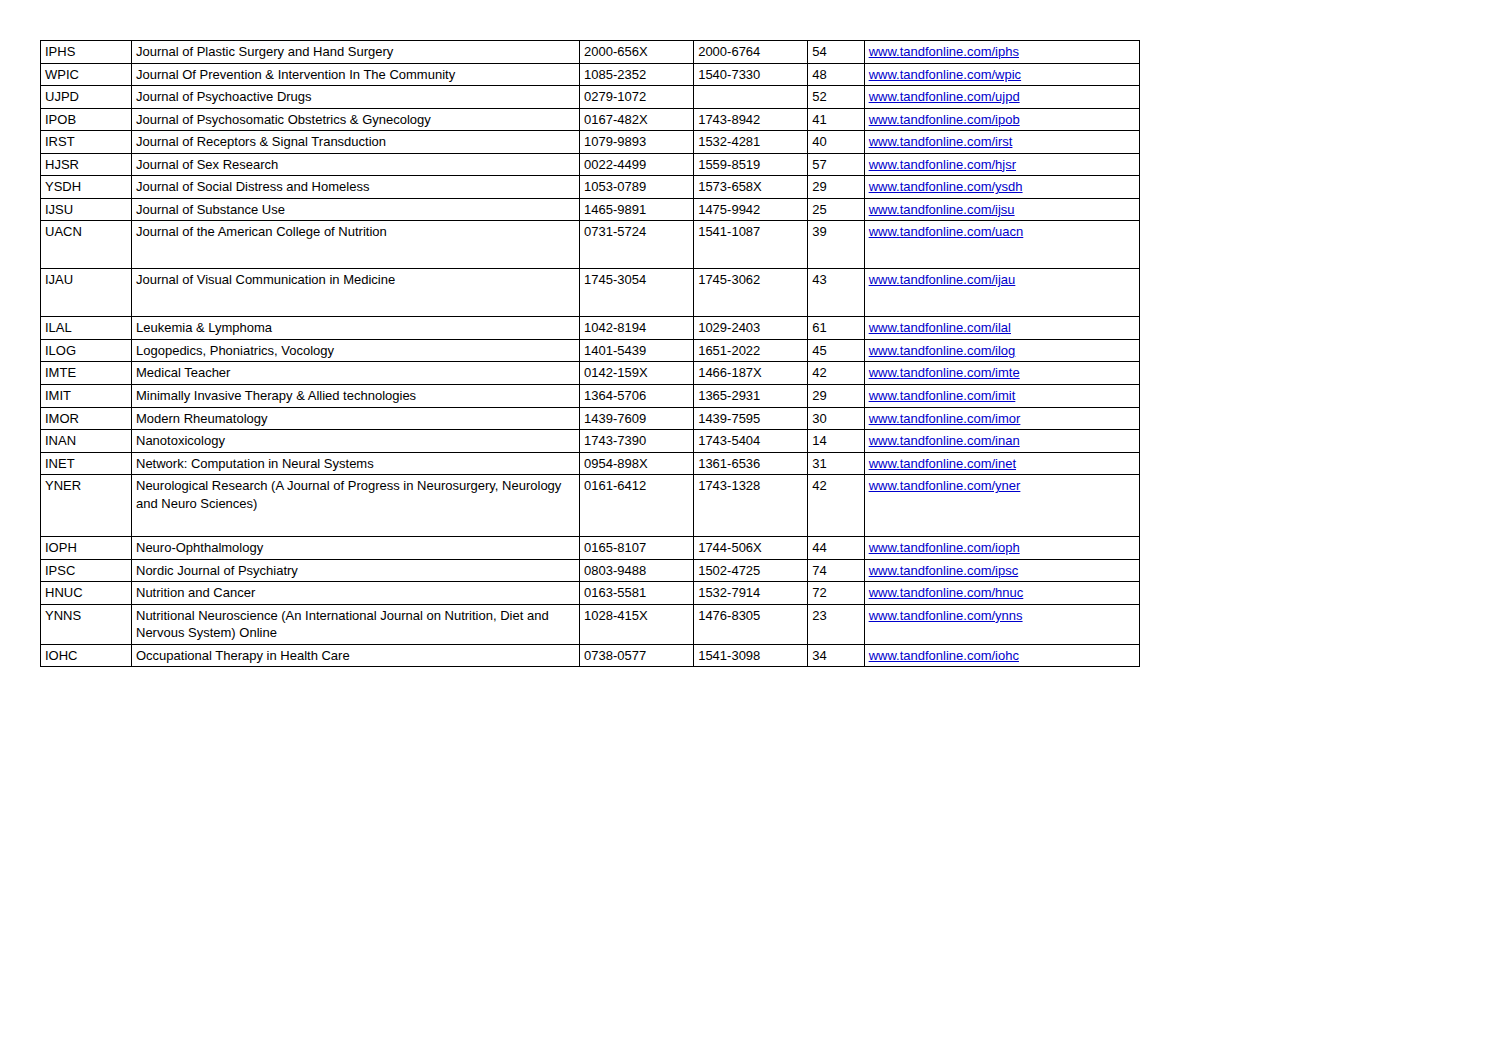| IPHS | Journal of Plastic Surgery and Hand Surgery | 2000-656X | 2000-6764 | 54 | www.tandfonline.com/iphs |
| WPIC | Journal Of Prevention & Intervention In The Community | 1085-2352 | 1540-7330 | 48 | www.tandfonline.com/wpic |
| UJPD | Journal of Psychoactive Drugs | 0279-1072 | | 52 | www.tandfonline.com/ujpd |
| IPOB | Journal of Psychosomatic Obstetrics & Gynecology | 0167-482X | 1743-8942 | 41 | www.tandfonline.com/ipob |
| IRST | Journal of Receptors & Signal Transduction | 1079-9893 | 1532-4281 | 40 | www.tandfonline.com/irst |
| HJSR | Journal of Sex Research | 0022-4499 | 1559-8519 | 57 | www.tandfonline.com/hjsr |
| YSDH | Journal of Social Distress and Homeless | 1053-0789 | 1573-658X | 29 | www.tandfonline.com/ysdh |
| IJSU | Journal of Substance Use | 1465-9891 | 1475-9942 | 25 | www.tandfonline.com/ijsu |
| UACN | Journal of the American College of Nutrition | 0731-5724 | 1541-1087 | 39 | www.tandfonline.com/uacn |
| IJAU | Journal of Visual Communication in Medicine | 1745-3054 | 1745-3062 | 43 | www.tandfonline.com/ijau |
| ILAL | Leukemia & Lymphoma | 1042-8194 | 1029-2403 | 61 | www.tandfonline.com/ilal |
| ILOG | Logopedics, Phoniatrics, Vocology | 1401-5439 | 1651-2022 | 45 | www.tandfonline.com/ilog |
| IMTE | Medical Teacher | 0142-159X | 1466-187X | 42 | www.tandfonline.com/imte |
| IMIT | Minimally Invasive Therapy & Allied technologies | 1364-5706 | 1365-2931 | 29 | www.tandfonline.com/imit |
| IMOR | Modern Rheumatology | 1439-7609 | 1439-7595 | 30 | www.tandfonline.com/imor |
| INAN | Nanotoxicology | 1743-7390 | 1743-5404 | 14 | www.tandfonline.com/inan |
| INET | Network: Computation in Neural Systems | 0954-898X | 1361-6536 | 31 | www.tandfonline.com/inet |
| YNER | Neurological Research (A Journal of Progress in Neurosurgery, Neurology and Neuro Sciences) | 0161-6412 | 1743-1328 | 42 | www.tandfonline.com/yner |
| IOPH | Neuro-Ophthalmology | 0165-8107 | 1744-506X | 44 | www.tandfonline.com/ioph |
| IPSC | Nordic Journal of Psychiatry | 0803-9488 | 1502-4725 | 74 | www.tandfonline.com/ipsc |
| HNUC | Nutrition and Cancer | 0163-5581 | 1532-7914 | 72 | www.tandfonline.com/hnuc |
| YNNS | Nutritional Neuroscience (An International Journal on Nutrition, Diet and Nervous System) Online | 1028-415X | 1476-8305 | 23 | www.tandfonline.com/ynns |
| IOHC | Occupational Therapy in Health Care | 0738-0577 | 1541-3098 | 34 | www.tandfonline.com/iohc |